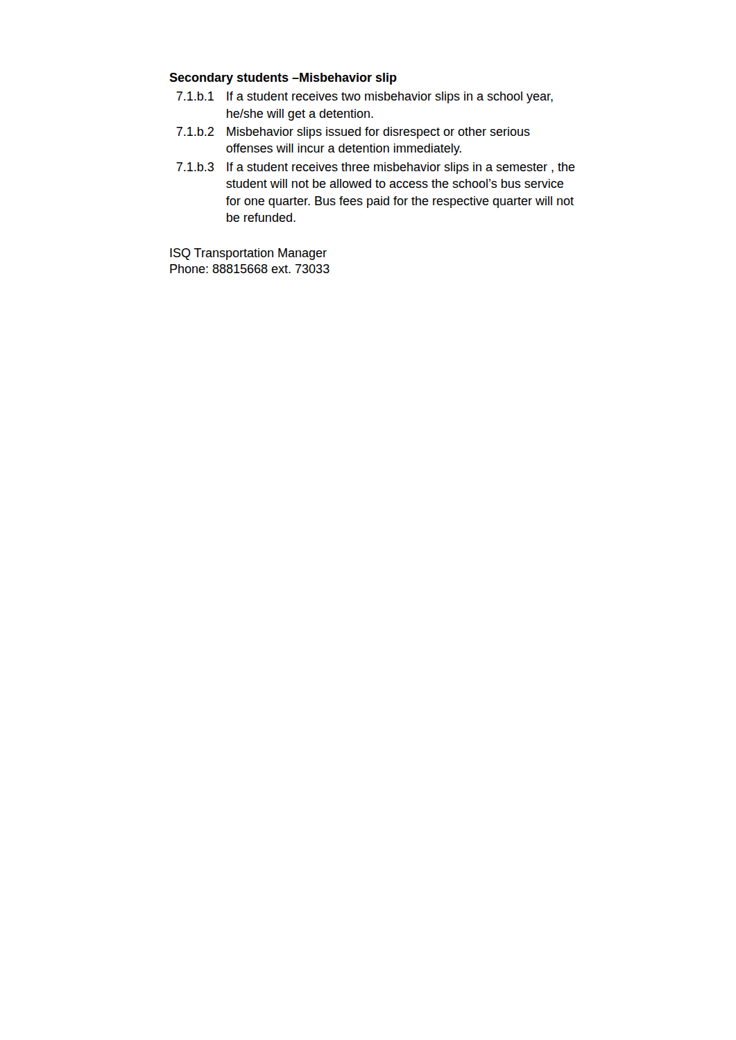Secondary students –Misbehavior slip
7.1.b.1 If a student receives two misbehavior slips in a school year, he/she will get a detention.
7.1.b.2 Misbehavior slips issued for disrespect or other serious offenses will incur a detention immediately.
7.1.b.3 If a student receives three misbehavior slips in a semester , the student will not be allowed to access the school’s bus service for one quarter. Bus fees paid for the respective quarter will not be refunded.
ISQ Transportation Manager
Phone: 88815668 ext. 73033